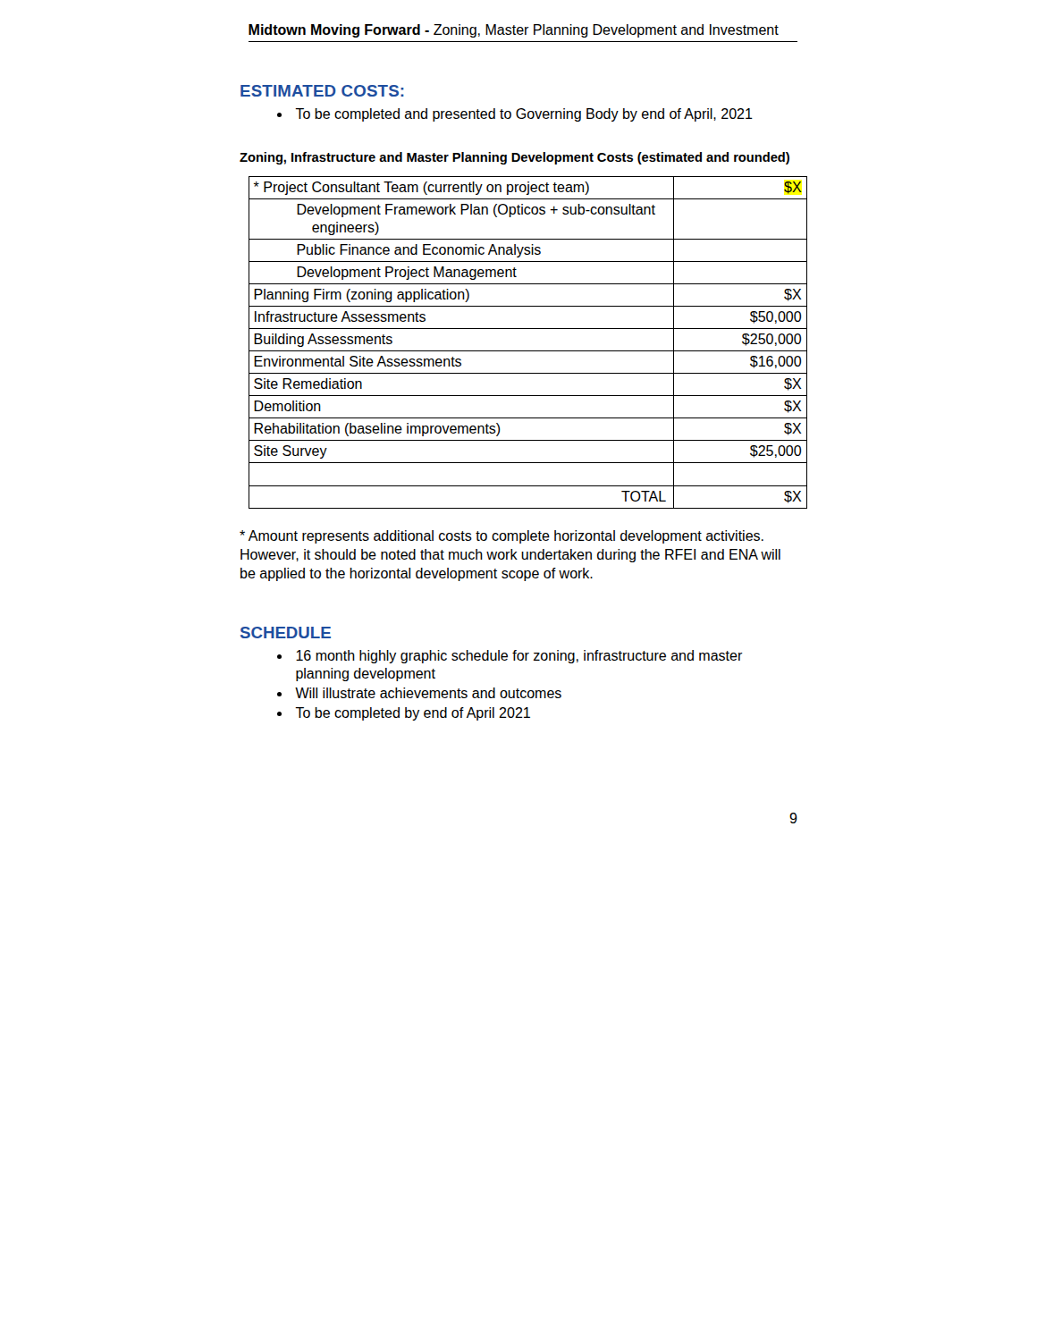Midtown Moving Forward - Zoning, Master Planning Development and Investment
ESTIMATED COSTS:
To be completed and presented to Governing Body by end of April, 2021
Zoning, Infrastructure and Master Planning Development Costs (estimated and rounded)
| * Project Consultant Team (currently on project team) | $X |
| Development Framework Plan (Opticos + sub-consultant engineers) | |
| Public Finance and Economic Analysis | |
| Development Project Management | |
| Planning Firm (zoning application) | $X |
| Infrastructure Assessments | $50,000 |
| Building Assessments | $250,000 |
| Environmental Site Assessments | $16,000 |
| Site Remediation | $X |
| Demolition | $X |
| Rehabilitation (baseline improvements) | $X |
| Site Survey | $25,000 |
| TOTAL | $X |
* Amount represents additional costs to complete horizontal development activities. However, it should be noted that much work undertaken during the RFEI and ENA will be applied to the horizontal development scope of work.
SCHEDULE
16 month highly graphic schedule for zoning, infrastructure and master planning development
Will illustrate achievements and outcomes
To be completed by end of April 2021
9